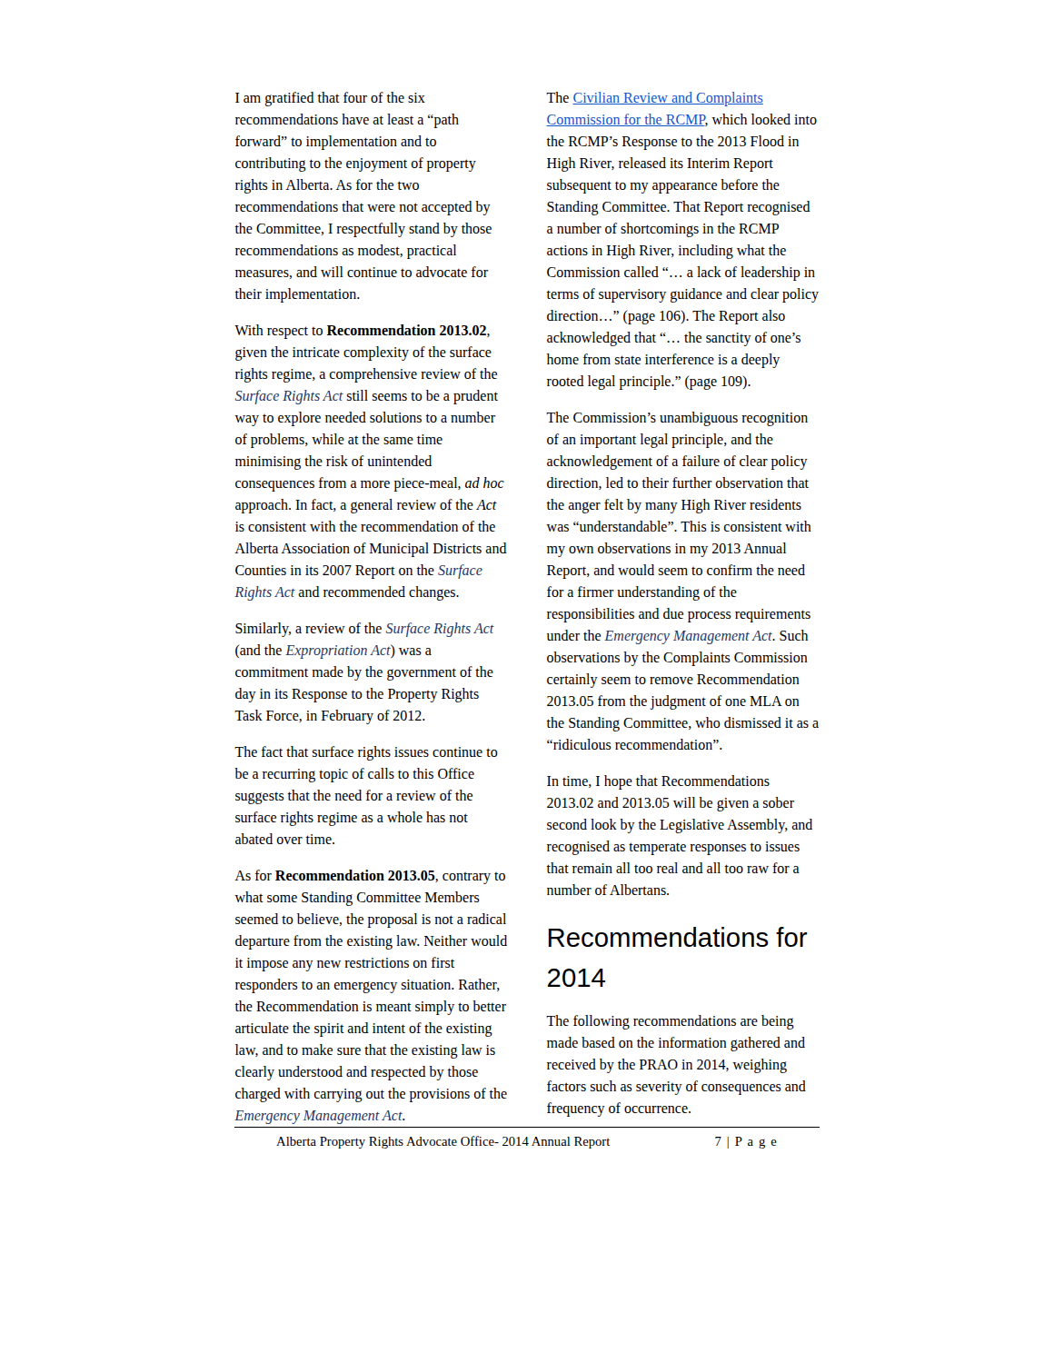I am gratified that four of the six recommendations have at least a “path forward” to implementation and to contributing to the enjoyment of property rights in Alberta. As for the two recommendations that were not accepted by the Committee, I respectfully stand by those recommendations as modest, practical measures, and will continue to advocate for their implementation.
With respect to Recommendation 2013.02, given the intricate complexity of the surface rights regime, a comprehensive review of the Surface Rights Act still seems to be a prudent way to explore needed solutions to a number of problems, while at the same time minimising the risk of unintended consequences from a more piece-meal, ad hoc approach. In fact, a general review of the Act is consistent with the recommendation of the Alberta Association of Municipal Districts and Counties in its 2007 Report on the Surface Rights Act and recommended changes.
Similarly, a review of the Surface Rights Act (and the Expropriation Act) was a commitment made by the government of the day in its Response to the Property Rights Task Force, in February of 2012.
The fact that surface rights issues continue to be a recurring topic of calls to this Office suggests that the need for a review of the surface rights regime as a whole has not abated over time.
As for Recommendation 2013.05, contrary to what some Standing Committee Members seemed to believe, the proposal is not a radical departure from the existing law. Neither would it impose any new restrictions on first responders to an emergency situation. Rather, the Recommendation is meant simply to better articulate the spirit and intent of the existing law, and to make sure that the existing law is clearly understood and respected by those charged with carrying out the provisions of the Emergency Management Act.
The Civilian Review and Complaints Commission for the RCMP, which looked into the RCMP’s Response to the 2013 Flood in High River, released its Interim Report subsequent to my appearance before the Standing Committee. That Report recognised a number of shortcomings in the RCMP actions in High River, including what the Commission called “… a lack of leadership in terms of supervisory guidance and clear policy direction…” (page 106). The Report also acknowledged that “… the sanctity of one’s home from state interference is a deeply rooted legal principle.” (page 109).
The Commission’s unambiguous recognition of an important legal principle, and the acknowledgement of a failure of clear policy direction, led to their further observation that the anger felt by many High River residents was “understandable”. This is consistent with my own observations in my 2013 Annual Report, and would seem to confirm the need for a firmer understanding of the responsibilities and due process requirements under the Emergency Management Act. Such observations by the Complaints Commission certainly seem to remove Recommendation 2013.05 from the judgment of one MLA on the Standing Committee, who dismissed it as a “ridiculous recommendation”.
In time, I hope that Recommendations 2013.02 and 2013.05 will be given a sober second look by the Legislative Assembly, and recognised as temperate responses to issues that remain all too real and all too raw for a number of Albertans.
Recommendations for 2014
The following recommendations are being made based on the information gathered and received by the PRAO in 2014, weighing factors such as severity of consequences and frequency of occurrence.
Alberta Property Rights Advocate Office- 2014 Annual Report 7 | P a g e